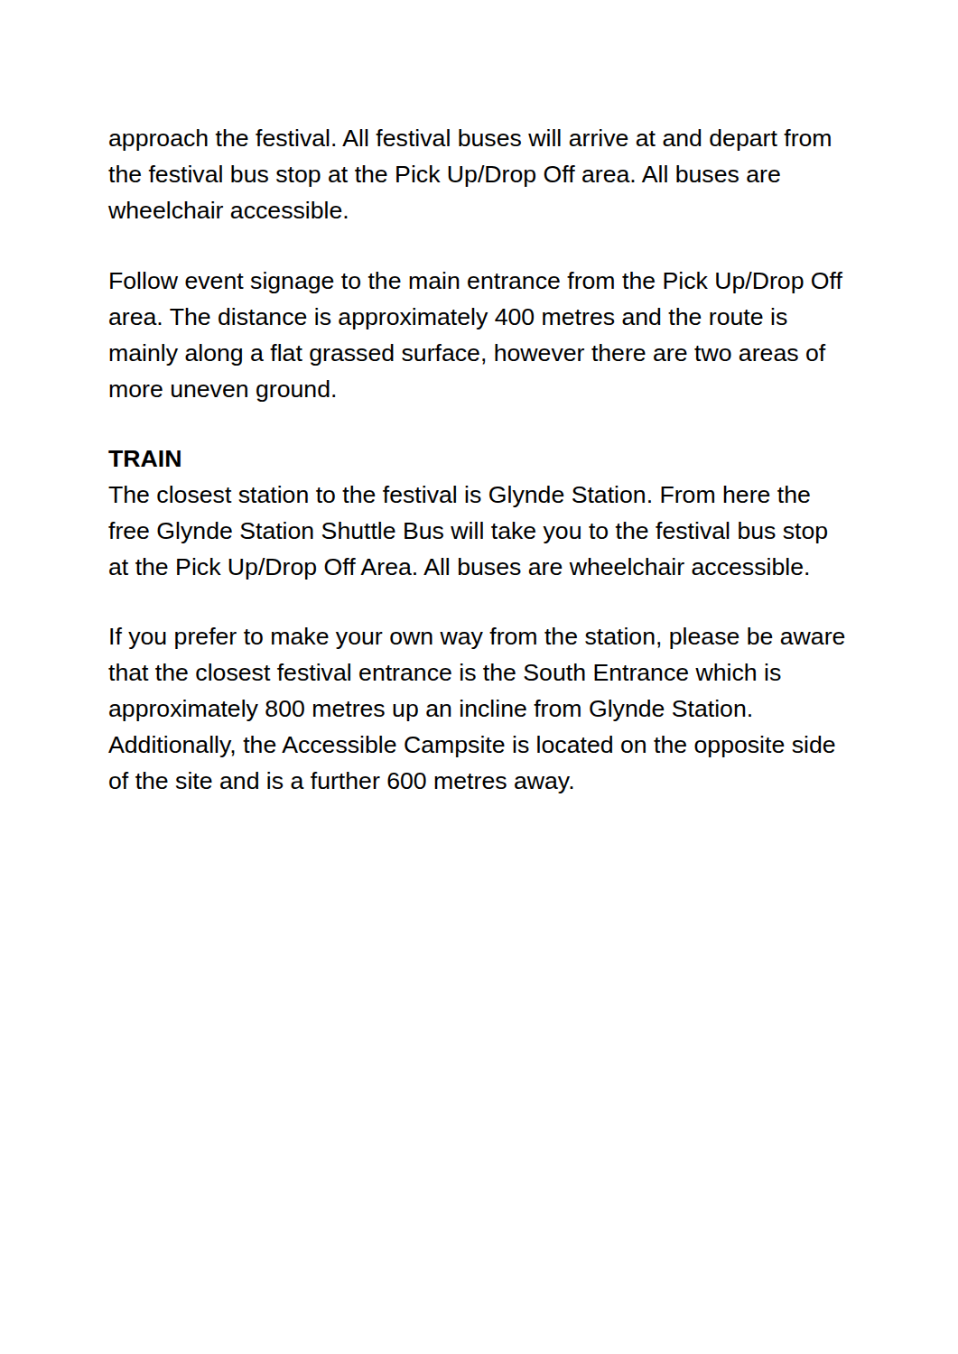approach the festival. All festival buses will arrive at and depart from the festival bus stop at the Pick Up/Drop Off area. All buses are wheelchair accessible.
Follow event signage to the main entrance from the Pick Up/Drop Off area. The distance is approximately 400 metres and the route is mainly along a flat grassed surface, however there are two areas of more uneven ground.
TRAIN
The closest station to the festival is Glynde Station. From here the free Glynde Station Shuttle Bus will take you to the festival bus stop at the Pick Up/Drop Off Area. All buses are wheelchair accessible.
If you prefer to make your own way from the station, please be aware that the closest festival entrance is the South Entrance which is approximately 800 metres up an incline from Glynde Station. Additionally, the Accessible Campsite is located on the opposite side of the site and is a further 600 metres away.